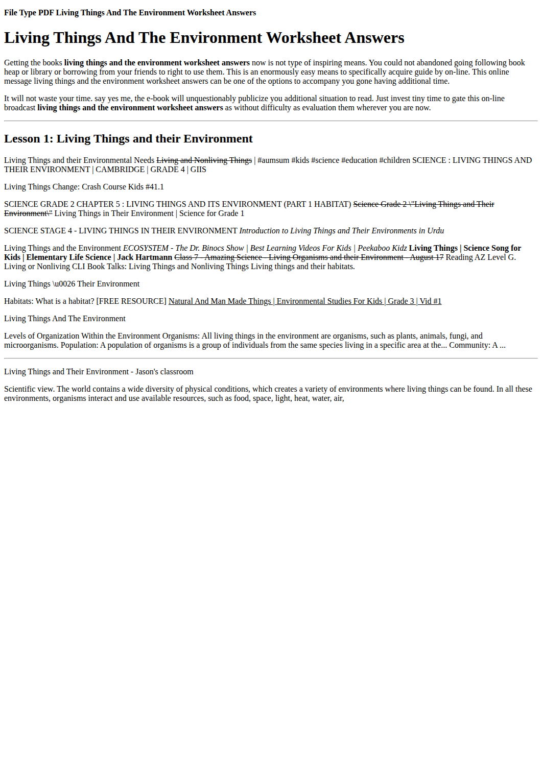File Type PDF Living Things And The Environment Worksheet Answers
Living Things And The Environment Worksheet Answers
Getting the books living things and the environment worksheet answers now is not type of inspiring means. You could not abandoned going following book heap or library or borrowing from your friends to right to use them. This is an enormously easy means to specifically acquire guide by on-line. This online message living things and the environment worksheet answers can be one of the options to accompany you gone having additional time.
It will not waste your time. say yes me, the e-book will unquestionably publicize you additional situation to read. Just invest tiny time to gate this on-line broadcast living things and the environment worksheet answers as without difficulty as evaluation them wherever you are now.
Lesson 1: Living Things and their Environment
Living Things and their Environmental Needs Living and Nonliving Things | #aumsum #kids #science #education #children SCIENCE : LIVING THINGS AND THEIR ENVIRONMENT | CAMBRIDGE | GRADE 4 | GIIS
Living Things Change: Crash Course Kids #41.1
SCIENCE GRADE 2 CHAPTER 5 : LIVING THINGS AND ITS ENVIRONMENT (PART 1 HABITAT) Science Grade 2 \"Living Things and Their Environment\" Living Things in Their Environment | Science for Grade 1
SCIENCE STAGE 4 - LIVING THINGS IN THEIR ENVIRONMENT Introduction to Living Things and Their Environments in Urdu
Living Things and the Environment ECOSYSTEM - The Dr. Binocs Show | Best Learning Videos For Kids | Peekaboo Kidz Living Things | Science Song for Kids | Elementary Life Science | Jack Hartmann Class 7 - Amazing Science - Living Organisms and their Environment - August 17 Reading AZ Level G. Living or Nonliving CLI Book Talks: Living Things and Nonliving Things Living things and their habitats.
Living Things \u0026 Their Environment
Habitats: What is a habitat? [FREE RESOURCE] Natural And Man Made Things | Environmental Studies For Kids | Grade 3 | Vid #1
Living Things And The Environment
Levels of Organization Within the Environment Organisms: All living things in the environment are organisms, such as plants, animals, fungi, and microorganisms. Population: A population of organisms is a group of individuals from the same species living in a specific area at the... Community: A ...
Living Things and Their Environment - Jason's classroom
Scientific view. The world contains a wide diversity of physical conditions, which creates a variety of environments where living things can be found. In all these environments, organisms interact and use available resources, such as food, space, light, heat, water, air,